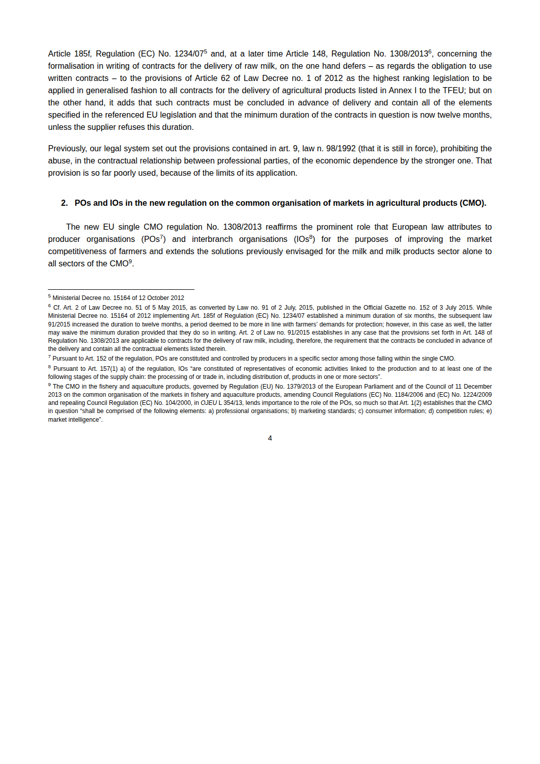Article 185f, Regulation (EC) No. 1234/075 and, at a later time Article 148, Regulation No. 1308/20136, concerning the formalisation in writing of contracts for the delivery of raw milk, on the one hand defers – as regards the obligation to use written contracts – to the provisions of Article 62 of Law Decree no. 1 of 2012 as the highest ranking legislation to be applied in generalised fashion to all contracts for the delivery of agricultural products listed in Annex I to the TFEU; but on the other hand, it adds that such contracts must be concluded in advance of delivery and contain all of the elements specified in the referenced EU legislation and that the minimum duration of the contracts in question is now twelve months, unless the supplier refuses this duration.
Previously, our legal system set out the provisions contained in art. 9, law n. 98/1992 (that it is still in force), prohibiting the abuse, in the contractual relationship between professional parties, of the economic dependence by the stronger one. That provision is so far poorly used, because of the limits of its application.
2. POs and IOs in the new regulation on the common organisation of markets in agricultural products (CMO).
The new EU single CMO regulation No. 1308/2013 reaffirms the prominent role that European law attributes to producer organisations (POs7) and interbranch organisations (IOs8) for the purposes of improving the market competitiveness of farmers and extends the solutions previously envisaged for the milk and milk products sector alone to all sectors of the CMO9.
5 Ministerial Decree no. 15164 of 12 October 2012
6 Cf. Art. 2 of Law Decree no. 51 of 5 May 2015, as converted by Law no. 91 of 2 July, 2015, published in the Official Gazette no. 152 of 3 July 2015. While Ministerial Decree no. 15164 of 2012 implementing Art. 185f of Regulation (EC) No. 1234/07 established a minimum duration of six months, the subsequent law 91/2015 increased the duration to twelve months, a period deemed to be more in line with farmers’ demands for protection; however, in this case as well, the latter may waive the minimum duration provided that they do so in writing. Art. 2 of Law no. 91/2015 establishes in any case that the provisions set forth in Art. 148 of Regulation No. 1308/2013 are applicable to contracts for the delivery of raw milk, including, therefore, the requirement that the contracts be concluded in advance of the delivery and contain all the contractual elements listed therein.
7 Pursuant to Art. 152 of the regulation, POs are constituted and controlled by producers in a specific sector among those falling within the single CMO.
8 Pursuant to Art. 157(1) a) of the regulation, IOs “are constituted of representatives of economic activities linked to the production and to at least one of the following stages of the supply chain: the processing of or trade in, including distribution of, products in one or more sectors”.
9 The CMO in the fishery and aquaculture products, governed by Regulation (EU) No. 1379/2013 of the European Parliament and of the Council of 11 December 2013 on the common organisation of the markets in fishery and aquaculture products, amending Council Regulations (EC) No. 1184/2006 and (EC) No. 1224/2009 and repealing Council Regulation (EC) No. 104/2000, in OJEU L 354/13, lends importance to the role of the POs, so much so that Art. 1(2) establishes that the CMO in question “shall be comprised of the following elements: a) professional organisations; b) marketing standards; c) consumer information; d) competition rules; e) market intelligence”.
4